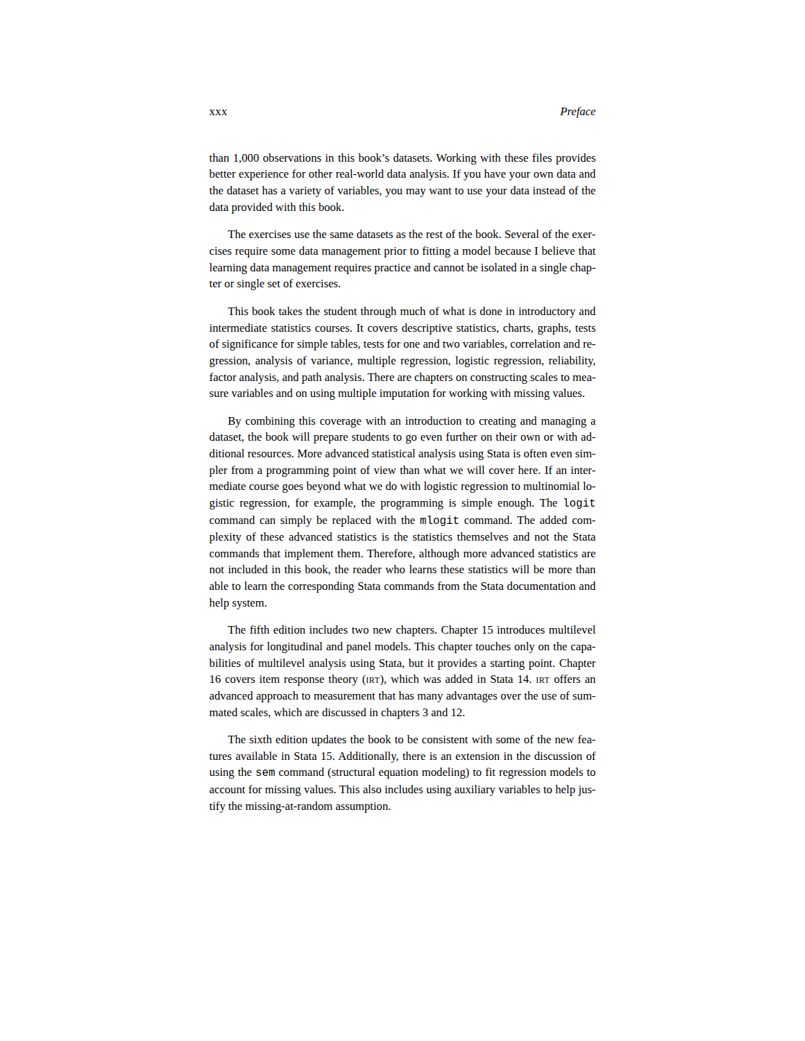xxx Preface
than 1,000 observations in this book’s datasets. Working with these files provides better experience for other real-world data analysis. If you have your own data and the dataset has a variety of variables, you may want to use your data instead of the data provided with this book.
The exercises use the same datasets as the rest of the book. Several of the exercises require some data management prior to fitting a model because I believe that learning data management requires practice and cannot be isolated in a single chapter or single set of exercises.
This book takes the student through much of what is done in introductory and intermediate statistics courses. It covers descriptive statistics, charts, graphs, tests of significance for simple tables, tests for one and two variables, correlation and regression, analysis of variance, multiple regression, logistic regression, reliability, factor analysis, and path analysis. There are chapters on constructing scales to measure variables and on using multiple imputation for working with missing values.
By combining this coverage with an introduction to creating and managing a dataset, the book will prepare students to go even further on their own or with additional resources. More advanced statistical analysis using Stata is often even simpler from a programming point of view than what we will cover here. If an intermediate course goes beyond what we do with logistic regression to multinomial logistic regression, for example, the programming is simple enough. The logit command can simply be replaced with the mlogit command. The added complexity of these advanced statistics is the statistics themselves and not the Stata commands that implement them. Therefore, although more advanced statistics are not included in this book, the reader who learns these statistics will be more than able to learn the corresponding Stata commands from the Stata documentation and help system.
The fifth edition includes two new chapters. Chapter 15 introduces multilevel analysis for longitudinal and panel models. This chapter touches only on the capabilities of multilevel analysis using Stata, but it provides a starting point. Chapter 16 covers item response theory (irt), which was added in Stata 14. irt offers an advanced approach to measurement that has many advantages over the use of summated scales, which are discussed in chapters 3 and 12.
The sixth edition updates the book to be consistent with some of the new features available in Stata 15. Additionally, there is an extension in the discussion of using the sem command (structural equation modeling) to fit regression models to account for missing values. This also includes using auxiliary variables to help justify the missing-at-random assumption.